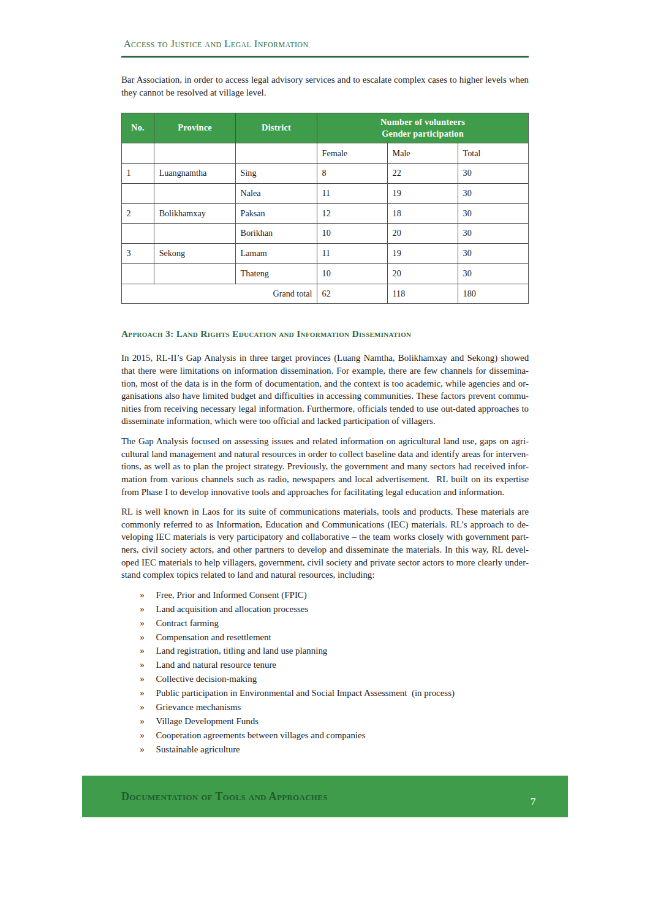Access to Justice and Legal Information
Bar Association, in order to access legal advisory services and to escalate complex cases to higher levels when they cannot be resolved at village level.
| No. | Province | District | Number of volunteers Gender participation |
| --- | --- | --- | --- |
| | | | Female | Male | Total |
| 1 | Luangnamtha | Sing | 8 | 22 | 30 |
| | | Nalea | 11 | 19 | 30 |
| 2 | Bolikhamxay | Paksan | 12 | 18 | 30 |
| | | Borikhan | 10 | 20 | 30 |
| 3 | Sekong | Lamam | 11 | 19 | 30 |
| | | Thateng | 10 | 20 | 30 |
| Grand total | 62 | 118 | 180 |
Approach 3: Land Rights Education and Information Dissemination
In 2015, RL-II’s Gap Analysis in three target provinces (Luang Namtha, Bolikhamxay and Sekong) showed that there were limitations on information dissemination. For example, there are few channels for dissemination, most of the data is in the form of documentation, and the context is too academic, while agencies and organisations also have limited budget and difficulties in accessing communities. These factors prevent communities from receiving necessary legal information. Furthermore, officials tended to use out-dated approaches to disseminate information, which were too official and lacked participation of villagers.
The Gap Analysis focused on assessing issues and related information on agricultural land use, gaps on agricultural land management and natural resources in order to collect baseline data and identify areas for interventions, as well as to plan the project strategy. Previously, the government and many sectors had received information from various channels such as radio, newspapers and local advertisement. RL built on its expertise from Phase I to develop innovative tools and approaches for facilitating legal education and information.
RL is well known in Laos for its suite of communications materials, tools and products. These materials are commonly referred to as Information, Education and Communications (IEC) materials. RL’s approach to developing IEC materials is very participatory and collaborative – the team works closely with government partners, civil society actors, and other partners to develop and disseminate the materials. In this way, RL developed IEC materials to help villagers, government, civil society and private sector actors to more clearly understand complex topics related to land and natural resources, including:
Free, Prior and Informed Consent (FPIC)
Land acquisition and allocation processes
Contract farming
Compensation and resettlement
Land registration, titling and land use planning
Land and natural resource tenure
Collective decision-making
Public participation in Environmental and Social Impact Assessment (in process)
Grievance mechanisms
Village Development Funds
Cooperation agreements between villages and companies
Sustainable agriculture
Documentation of Tools and Approaches
7